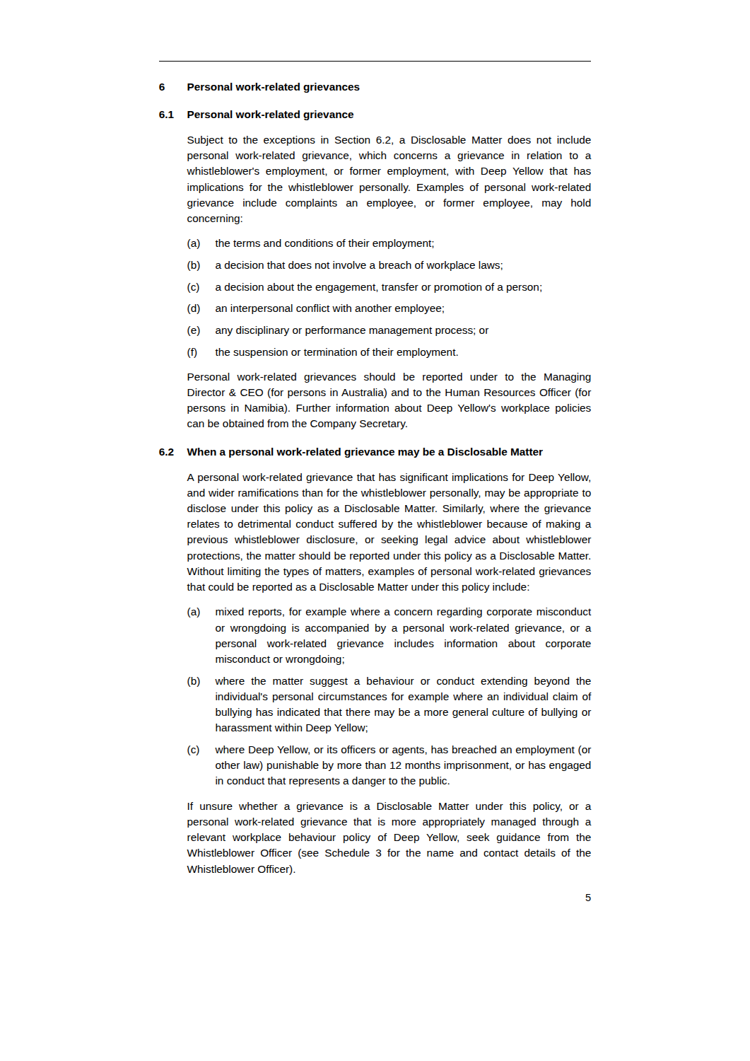6
Personal work-related grievances
6.1
Personal work-related grievance
Subject to the exceptions in Section 6.2, a Disclosable Matter does not include personal work-related grievance, which concerns a grievance in relation to a whistleblower's employment, or former employment, with Deep Yellow that has implications for the whistleblower personally. Examples of personal work-related grievance include complaints an employee, or former employee, may hold concerning:
(a) the terms and conditions of their employment;
(b) a decision that does not involve a breach of workplace laws;
(c) a decision about the engagement, transfer or promotion of a person;
(d) an interpersonal conflict with another employee;
(e) any disciplinary or performance management process; or
(f) the suspension or termination of their employment.
Personal work-related grievances should be reported under to the Managing Director & CEO (for persons in Australia) and to the Human Resources Officer (for persons in Namibia). Further information about Deep Yellow's workplace policies can be obtained from the Company Secretary.
6.2
When a personal work-related grievance may be a Disclosable Matter
A personal work-related grievance that has significant implications for Deep Yellow, and wider ramifications than for the whistleblower personally, may be appropriate to disclose under this policy as a Disclosable Matter. Similarly, where the grievance relates to detrimental conduct suffered by the whistleblower because of making a previous whistleblower disclosure, or seeking legal advice about whistleblower protections, the matter should be reported under this policy as a Disclosable Matter. Without limiting the types of matters, examples of personal work-related grievances that could be reported as a Disclosable Matter under this policy include:
(a) mixed reports, for example where a concern regarding corporate misconduct or wrongdoing is accompanied by a personal work-related grievance, or a personal work-related grievance includes information about corporate misconduct or wrongdoing;
(b) where the matter suggest a behaviour or conduct extending beyond the individual's personal circumstances for example where an individual claim of bullying has indicated that there may be a more general culture of bullying or harassment within Deep Yellow;
(c) where Deep Yellow, or its officers or agents, has breached an employment (or other law) punishable by more than 12 months imprisonment, or has engaged in conduct that represents a danger to the public.
If unsure whether a grievance is a Disclosable Matter under this policy, or a personal work-related grievance that is more appropriately managed through a relevant workplace behaviour policy of Deep Yellow, seek guidance from the Whistleblower Officer (see Schedule 3 for the name and contact details of the Whistleblower Officer).
5